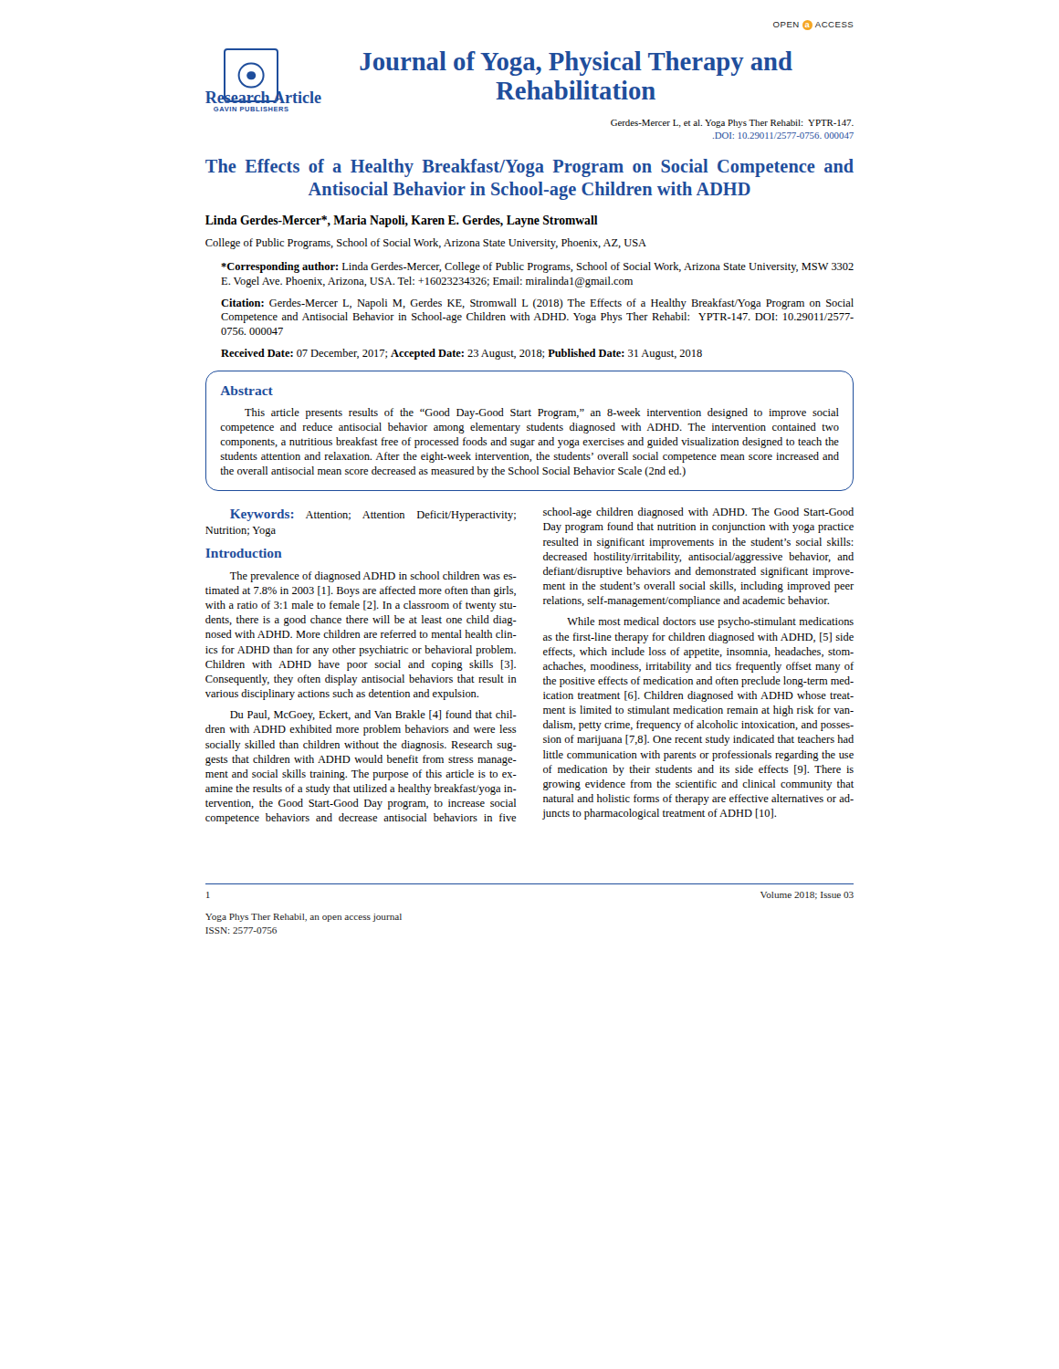OPEN a ACCESS
GAVIN PUBLISHERS
Journal of Yoga, Physical Therapy and Rehabilitation
Research Article
Gerdes-Mercer L, et al. Yoga Phys Ther Rehabil: YPTR-147.
.DOI: 10.29011/2577-0756. 000047
The Effects of a Healthy Breakfast/Yoga Program on Social Competence and Antisocial Behavior in School-age Children with ADHD
Linda Gerdes-Mercer*, Maria Napoli, Karen E. Gerdes, Layne Stromwall
College of Public Programs, School of Social Work, Arizona State University, Phoenix, AZ, USA
*Corresponding author: Linda Gerdes-Mercer, College of Public Programs, School of Social Work, Arizona State University, MSW 3302 E. Vogel Ave. Phoenix, Arizona, USA. Tel: +16023234326; Email: miralinda1@gmail.com
Citation: Gerdes-Mercer L, Napoli M, Gerdes KE, Stromwall L (2018) The Effects of a Healthy Breakfast/Yoga Program on Social Competence and Antisocial Behavior in School-age Children with ADHD. Yoga Phys Ther Rehabil: YPTR-147. DOI: 10.29011/2577-0756. 000047
Received Date: 07 December, 2017; Accepted Date: 23 August, 2018; Published Date: 31 August, 2018
Abstract
This article presents results of the “Good Day-Good Start Program,” an 8-week intervention designed to improve social competence and reduce antisocial behavior among elementary students diagnosed with ADHD. The intervention contained two components, a nutritious breakfast free of processed foods and sugar and yoga exercises and guided visualization designed to teach the students attention and relaxation. After the eight-week intervention, the students’ overall social competence mean score increased and the overall antisocial mean score decreased as measured by the School Social Behavior Scale (2nd ed.)
Keywords: Attention; Attention Deficit/Hyperactivity; Nutrition; Yoga
Introduction
The prevalence of diagnosed ADHD in school children was estimated at 7.8% in 2003 [1]. Boys are affected more often than girls, with a ratio of 3:1 male to female [2]. In a classroom of twenty students, there is a good chance there will be at least one child diagnosed with ADHD. More children are referred to mental health clinics for ADHD than for any other psychiatric or behavioral problem. Children with ADHD have poor social and coping skills [3]. Consequently, they often display antisocial behaviors that result in various disciplinary actions such as detention and expulsion.
Du Paul, McGoey, Eckert, and Van Brakle [4] found that children with ADHD exhibited more problem behaviors and were less socially skilled than children without the diagnosis. Research suggests that children with ADHD would benefit from stress management and social skills training. The purpose of this article is to examine the results of a study that utilized a healthy breakfast/yoga intervention, the Good Start-Good Day program, to increase social competence behaviors and decrease antisocial behaviors in five school-age children diagnosed with ADHD. The Good Start-Good Day program found that nutrition in conjunction with yoga practice resulted in significant improvements in the student’s social skills: decreased hostility/irritability, antisocial/aggressive behavior, and defiant/disruptive behaviors and demonstrated significant improvement in the student’s overall social skills, including improved peer relations, self-management/compliance and academic behavior.
While most medical doctors use psycho-stimulant medications as the first-line therapy for children diagnosed with ADHD, [5] side effects, which include loss of appetite, insomnia, headaches, stomachaches, moodiness, irritability and tics frequently offset many of the positive effects of medication and often preclude long-term medication treatment [6]. Children diagnosed with ADHD whose treatment is limited to stimulant medication remain at high risk for vandalism, petty crime, frequency of alcoholic intoxication, and possession of marijuana [7,8]. One recent study indicated that teachers had little communication with parents or professionals regarding the use of medication by their students and its side effects [9]. There is growing evidence from the scientific and clinical community that natural and holistic forms of therapy are effective alternatives or adjuncts to pharmacological treatment of ADHD [10].
1
Volume 2018; Issue 03
Yoga Phys Ther Rehabil, an open access journal
ISSN: 2577-0756